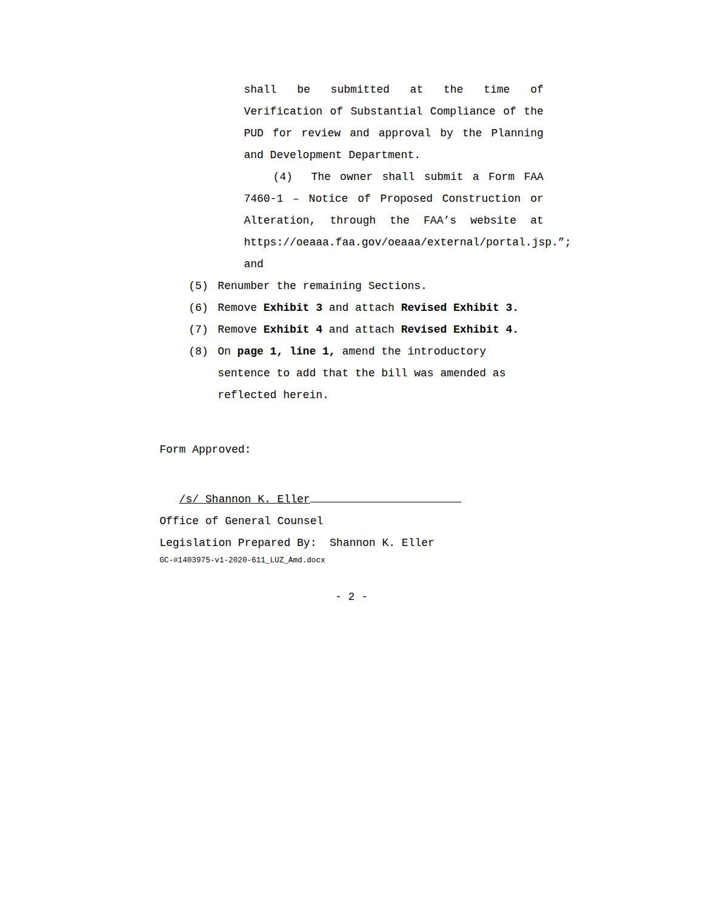shall be submitted at the time of Verification of Substantial Compliance of the PUD for review and approval by the Planning and Development Department.
(4) The owner shall submit a Form FAA 7460-1 – Notice of Proposed Construction or Alteration, through the FAA’s website at https://oeaaa.faa.gov/oeaaa/external/portal.jsp.”; and
(5) Renumber the remaining Sections.
(6) Remove Exhibit 3 and attach Revised Exhibit 3.
(7) Remove Exhibit 4 and attach Revised Exhibit 4.
(8) On page 1, line 1, amend the introductory sentence to add that the bill was amended as reflected herein.
Form Approved:
/s/ Shannon K. Eller
Office of General Counsel
Legislation Prepared By: Shannon K. Eller
GC-#1403975-v1-2020-611_LUZ_Amd.docx
- 2 -